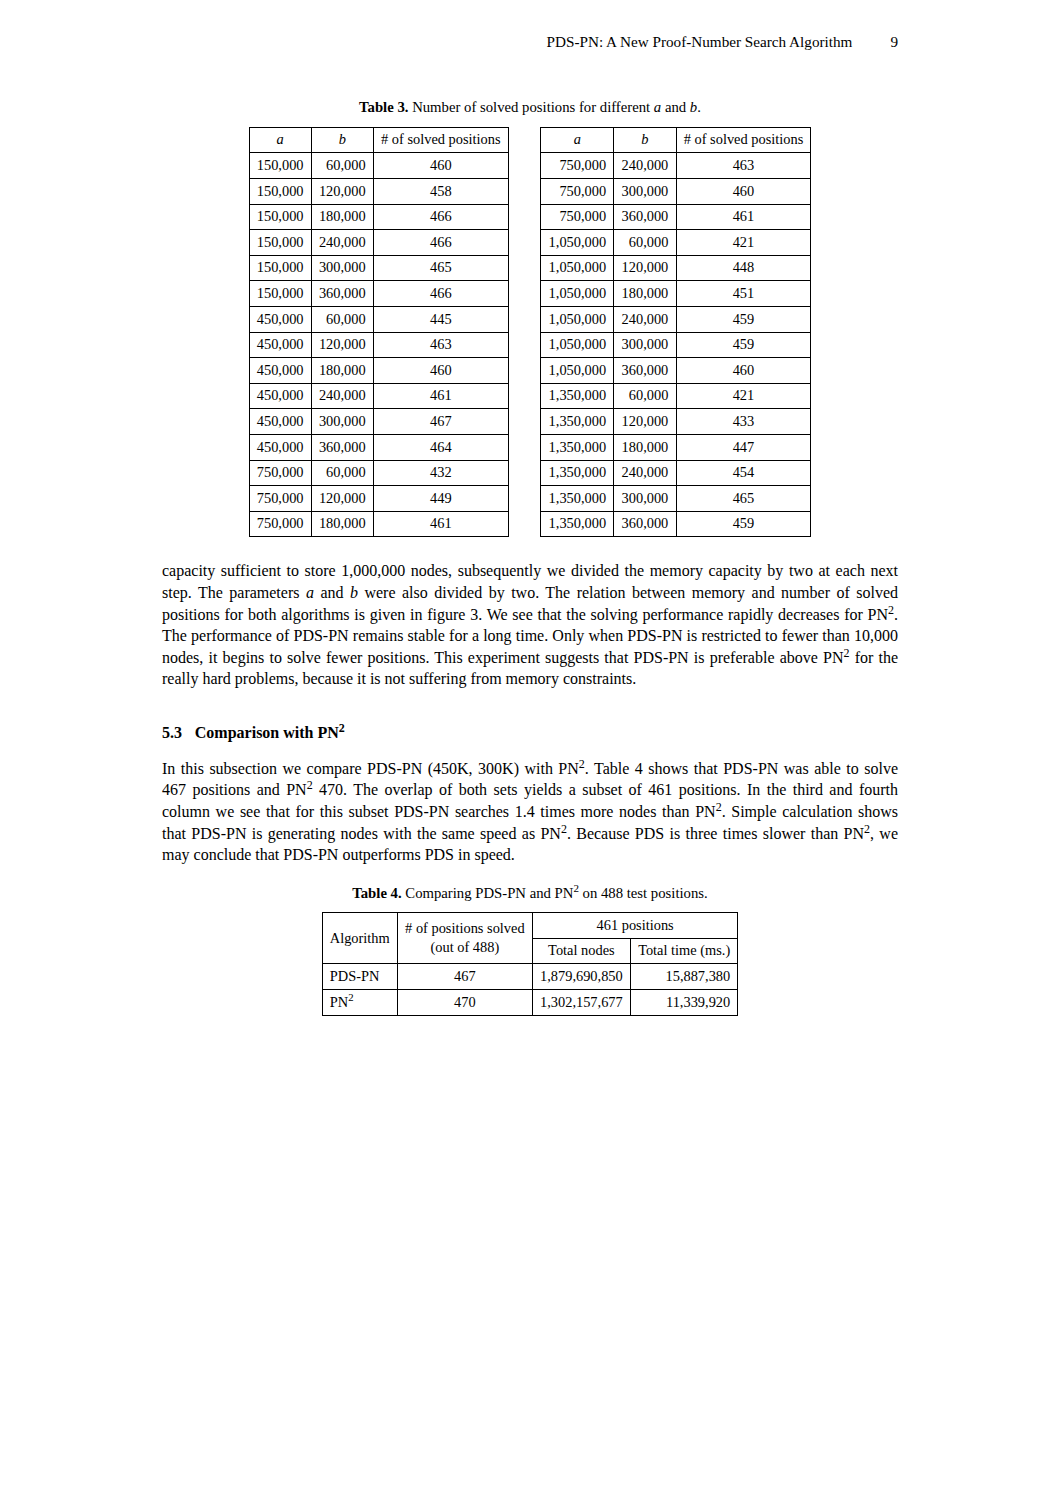PDS-PN: A New Proof-Number Search Algorithm 9
Table 3. Number of solved positions for different a and b.
| a | b | # of solved positions | | a | b | # of solved positions |
| --- | --- | --- | --- | --- | --- | --- |
| 150,000 | 60,000 | 460 | | 750,000 | 240,000 | 463 |
| 150,000 | 120,000 | 458 | | 750,000 | 300,000 | 460 |
| 150,000 | 180,000 | 466 | | 750,000 | 360,000 | 461 |
| 150,000 | 240,000 | 466 | | 1,050,000 | 60,000 | 421 |
| 150,000 | 300,000 | 465 | | 1,050,000 | 120,000 | 448 |
| 150,000 | 360,000 | 466 | | 1,050,000 | 180,000 | 451 |
| 450,000 | 60,000 | 445 | | 1,050,000 | 240,000 | 459 |
| 450,000 | 120,000 | 463 | | 1,050,000 | 300,000 | 459 |
| 450,000 | 180,000 | 460 | | 1,050,000 | 360,000 | 460 |
| 450,000 | 240,000 | 461 | | 1,350,000 | 60,000 | 421 |
| 450,000 | 300,000 | 467 | | 1,350,000 | 120,000 | 433 |
| 450,000 | 360,000 | 464 | | 1,350,000 | 180,000 | 447 |
| 750,000 | 60,000 | 432 | | 1,350,000 | 240,000 | 454 |
| 750,000 | 120,000 | 449 | | 1,350,000 | 300,000 | 465 |
| 750,000 | 180,000 | 461 | | 1,350,000 | 360,000 | 459 |
capacity sufficient to store 1,000,000 nodes, subsequently we divided the memory capacity by two at each next step. The parameters a and b were also divided by two. The relation between memory and number of solved positions for both algorithms is given in figure 3. We see that the solving performance rapidly decreases for PN2. The performance of PDS-PN remains stable for a long time. Only when PDS-PN is restricted to fewer than 10,000 nodes, it begins to solve fewer positions. This experiment suggests that PDS-PN is preferable above PN2 for the really hard problems, because it is not suffering from memory constraints.
5.3 Comparison with PN2
In this subsection we compare PDS-PN (450K, 300K) with PN2. Table 4 shows that PDS-PN was able to solve 467 positions and PN2 470. The overlap of both sets yields a subset of 461 positions. In the third and fourth column we see that for this subset PDS-PN searches 1.4 times more nodes than PN2. Simple calculation shows that PDS-PN is generating nodes with the same speed as PN2. Because PDS is three times slower than PN2, we may conclude that PDS-PN outperforms PDS in speed.
Table 4. Comparing PDS-PN and PN2 on 488 test positions.
| Algorithm | # of positions solved (out of 488) | 461 positions |
| --- | --- | --- |
| Total nodes | Total time (ms.) |
| PDS-PN | 467 | 1,879,690,850 | 15,887,380 |
| PN 2 | 470 | 1,302,157,677 | 11,339,920 |